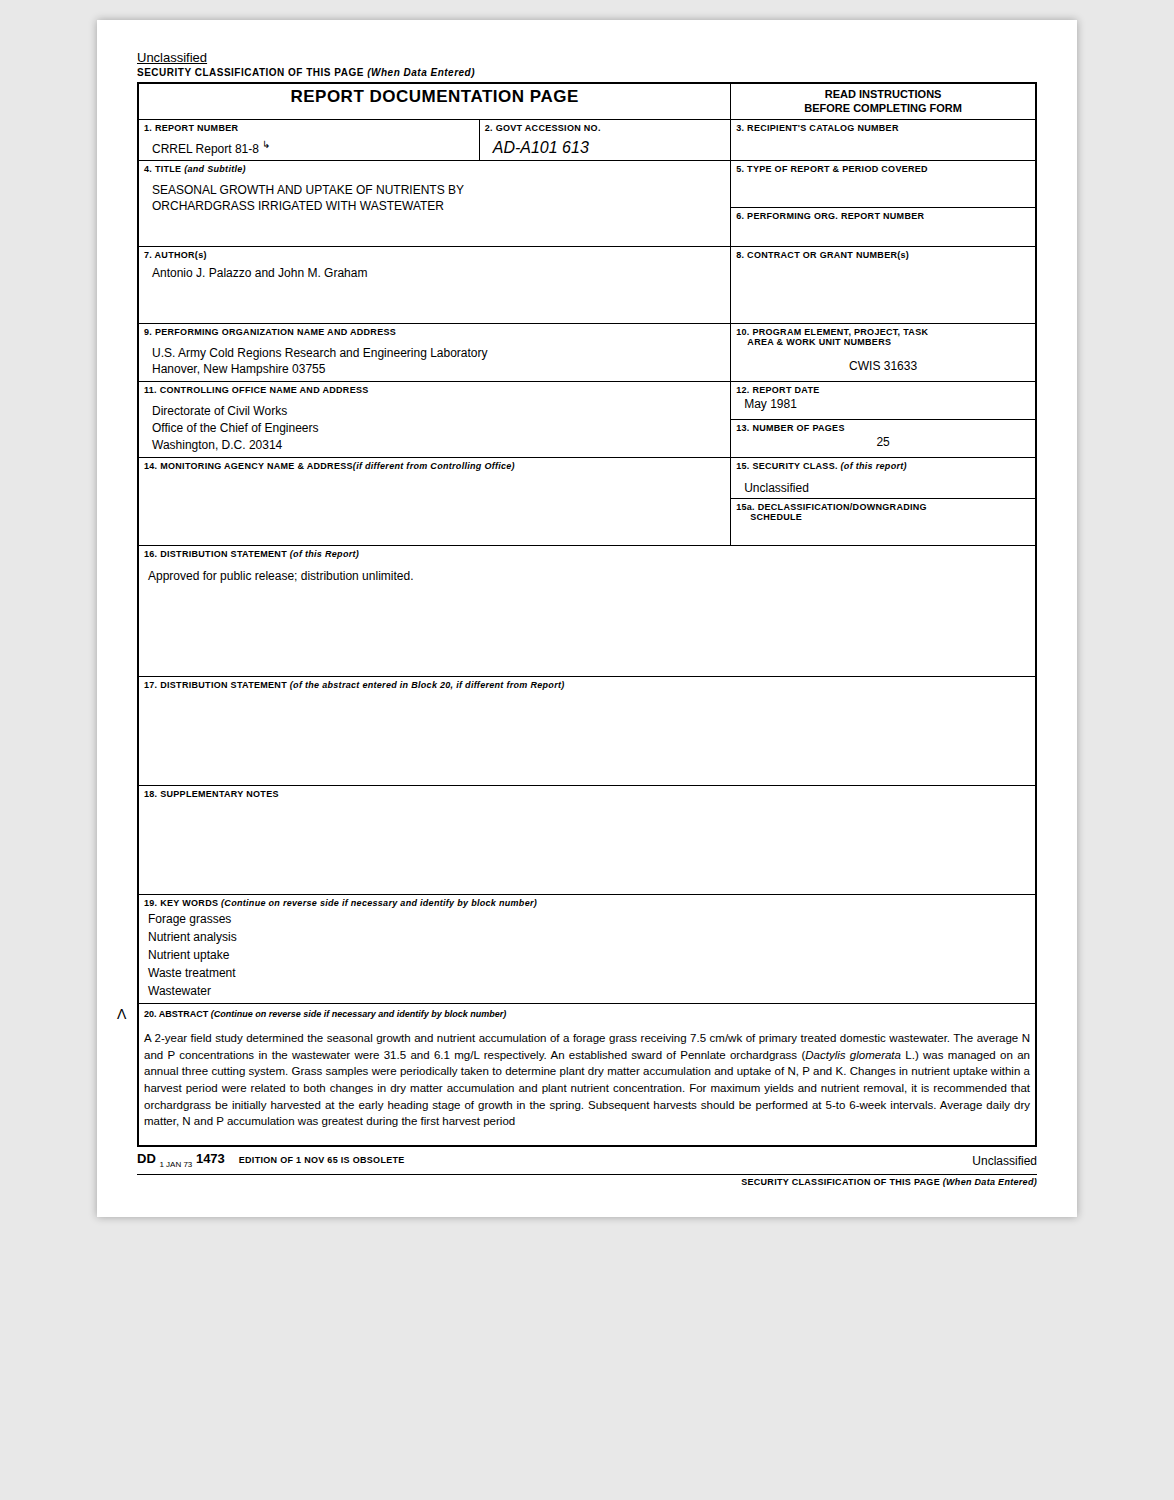Unclassified
SECURITY CLASSIFICATION OF THIS PAGE (When Data Entered)
| REPORT DOCUMENTATION PAGE | READ INSTRUCTIONS BEFORE COMPLETING FORM |
| 1. REPORT NUMBER CRREL Report 81-8 ↳ | 2. GOVT ACCESSION NO. AD-A101 613 | 3. RECIPIENT'S CATALOG NUMBER |
| 4. TITLE (and Subtitle) SEASONAL GROWTH AND UPTAKE OF NUTRIENTS BY ORCHARDGRASS IRRIGATED WITH WASTEWATER | 5. TYPE OF REPORT & PERIOD COVERED |
| 6. PERFORMING ORG. REPORT NUMBER |
| 7. AUTHOR(s) Antonio J. Palazzo and John M. Graham | 8. CONTRACT OR GRANT NUMBER(s) |
| 9. PERFORMING ORGANIZATION NAME AND ADDRESS U.S. Army Cold Regions Research and Engineering Laboratory Hanover, New Hampshire 03755 | 10. PROGRAM ELEMENT, PROJECT, TASK AREA & WORK UNIT NUMBERS CWIS 31633 |
| 11. CONTROLLING OFFICE NAME AND ADDRESS Directorate of Civil Works Office of the Chief of Engineers Washington, D.C. 20314 | 12. REPORT DATE May 1981 |
| 13. NUMBER OF PAGES 25 |
| 14. MONITORING AGENCY NAME & ADDRESS (if different from Controlling Office) | 15. SECURITY CLASS. (of this report) Unclassified |
| 15a. DECLASSIFICATION/DOWNGRADING SCHEDULE |
| 16. DISTRIBUTION STATEMENT (of this Report) Approved for public release; distribution unlimited. |
| 17. DISTRIBUTION STATEMENT (of the abstract entered in Block 20, if different from Report) |
| 18. SUPPLEMENTARY NOTES |
| 19. KEY WORDS (Continue on reverse side if necessary and identify by block number) Forage grasses Nutrient analysis Nutrient uptake Waste treatment Wastewater |
| 20. ABSTRACT (Continue on reverse side if necessary and identify by block number) A 2-year field study determined the seasonal growth and nutrient accumulation of a forage grass receiving 7.5 cm/wk of primary treated domestic wastewater. The average N and P concentrations in the wastewater were 31.5 and 6.1 mg/L respectively. An established sward of Pennlate orchardgrass ( Dactylis glomerata L.) was managed on an annual three cutting system. Grass samples were periodically taken to determine plant dry matter accumulation and uptake of N, P and K. Changes in nutrient uptake within a harvest period were related to both changes in dry matter accumulation and plant nutrient concentration. For maximum yields and nutrient removal, it is recommended that orchardgrass be initially harvested at the early heading stage of growth in the spring. Subsequent harvests should be performed at 5-to 6-week intervals. Average daily dry matter, N and P accumulation was greatest during the first harvest period |
DD 1 JAN 73 1473 EDITION OF 1 NOV 65 IS OBSOLETE
Unclassified
SECURITY CLASSIFICATION OF THIS PAGE (When Data Entered)